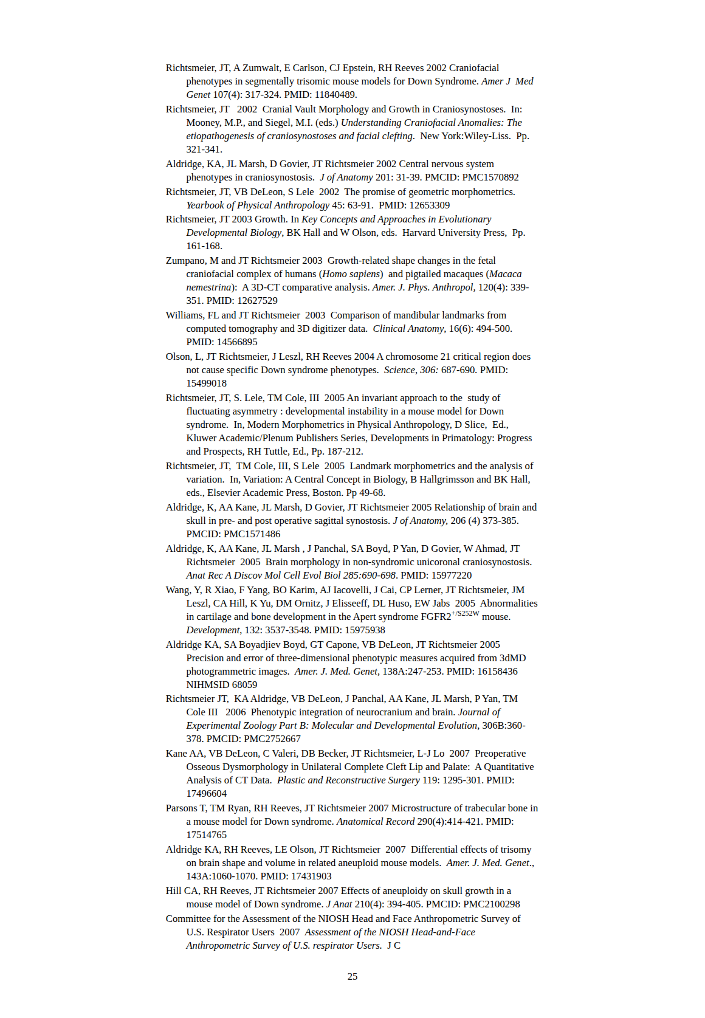Richtsmeier, JT, A Zumwalt, E Carlson, CJ Epstein, RH Reeves 2002 Craniofacial phenotypes in segmentally trisomic mouse models for Down Syndrome. Amer J Med Genet 107(4): 317-324. PMID: 11840489.
Richtsmeier, JT 2002 Cranial Vault Morphology and Growth in Craniosynostoses. In: Mooney, M.P., and Siegel, M.I. (eds.) Understanding Craniofacial Anomalies: The etiopathogenesis of craniosynostoses and facial clefting. New York:Wiley-Liss. Pp. 321-341.
Aldridge, KA, JL Marsh, D Govier, JT Richtsmeier 2002 Central nervous system phenotypes in craniosynostosis. J of Anatomy 201: 31-39. PMCID: PMC1570892
Richtsmeier, JT, VB DeLeon, S Lele 2002 The promise of geometric morphometrics. Yearbook of Physical Anthropology 45: 63-91. PMID: 12653309
Richtsmeier, JT 2003 Growth. In Key Concepts and Approaches in Evolutionary Developmental Biology, BK Hall and W Olson, eds. Harvard University Press, Pp. 161-168.
Zumpano, M and JT Richtsmeier 2003 Growth-related shape changes in the fetal craniofacial complex of humans (Homo sapiens) and pigtailed macaques (Macaca nemestrina): A 3D-CT comparative analysis. Amer. J. Phys. Anthropol, 120(4): 339-351. PMID: 12627529
Williams, FL and JT Richtsmeier 2003 Comparison of mandibular landmarks from computed tomography and 3D digitizer data. Clinical Anatomy, 16(6): 494-500. PMID: 14566895
Olson, L, JT Richtsmeier, J Leszl, RH Reeves 2004 A chromosome 21 critical region does not cause specific Down syndrome phenotypes. Science, 306: 687-690. PMID: 15499018
Richtsmeier, JT, S. Lele, TM Cole, III 2005 An invariant approach to the study of fluctuating asymmetry : developmental instability in a mouse model for Down syndrome. In, Modern Morphometrics in Physical Anthropology, D Slice, Ed., Kluwer Academic/Plenum Publishers Series, Developments in Primatology: Progress and Prospects, RH Tuttle, Ed., Pp. 187-212.
Richtsmeier, JT, TM Cole, III, S Lele 2005 Landmark morphometrics and the analysis of variation. In, Variation: A Central Concept in Biology, B Hallgrimsson and BK Hall, eds., Elsevier Academic Press, Boston. Pp 49-68.
Aldridge, K, AA Kane, JL Marsh, D Govier, JT Richtsmeier 2005 Relationship of brain and skull in pre- and post operative sagittal synostosis. J of Anatomy, 206 (4) 373-385. PMCID: PMC1571486
Aldridge, K, AA Kane, JL Marsh , J Panchal, SA Boyd, P Yan, D Govier, W Ahmad, JT Richtsmeier 2005 Brain morphology in non-syndromic unicoronal craniosynostosis. Anat Rec A Discov Mol Cell Evol Biol 285:690-698. PMID: 15977220
Wang, Y, R Xiao, F Yang, BO Karim, AJ Iacovelli, J Cai, CP Lerner, JT Richtsmeier, JM Leszl, CA Hill, K Yu, DM Ornitz, J Elisseeff, DL Huso, EW Jabs 2005 Abnormalities in cartilage and bone development in the Apert syndrome FGFR2+/S252W mouse. Development, 132: 3537-3548. PMID: 15975938
Aldridge KA, SA Boyadjiev Boyd, GT Capone, VB DeLeon, JT Richtsmeier 2005 Precision and error of three-dimensional phenotypic measures acquired from 3dMD photogrammetric images. Amer. J. Med. Genet, 138A:247-253. PMID: 16158436 NIHMSID 68059
Richtsmeier JT, KA Aldridge, VB DeLeon, J Panchal, AA Kane, JL Marsh, P Yan, TM Cole III 2006 Phenotypic integration of neurocranium and brain. Journal of Experimental Zoology Part B: Molecular and Developmental Evolution, 306B:360-378. PMCID: PMC2752667
Kane AA, VB DeLeon, C Valeri, DB Becker, JT Richtsmeier, L-J Lo 2007 Preoperative Osseous Dysmorphology in Unilateral Complete Cleft Lip and Palate: A Quantitative Analysis of CT Data. Plastic and Reconstructive Surgery 119: 1295-301. PMID: 17496604
Parsons T, TM Ryan, RH Reeves, JT Richtsmeier 2007 Microstructure of trabecular bone in a mouse model for Down syndrome. Anatomical Record 290(4):414-421. PMID: 17514765
Aldridge KA, RH Reeves, LE Olson, JT Richtsmeier 2007 Differential effects of trisomy on brain shape and volume in related aneuploid mouse models. Amer. J. Med. Genet., 143A:1060-1070. PMID: 17431903
Hill CA, RH Reeves, JT Richtsmeier 2007 Effects of aneuploidy on skull growth in a mouse model of Down syndrome. J Anat 210(4): 394-405. PMCID: PMC2100298
Committee for the Assessment of the NIOSH Head and Face Anthropometric Survey of U.S. Respirator Users 2007 Assessment of the NIOSH Head-and-Face Anthropometric Survey of U.S. respirator Users. J C
25